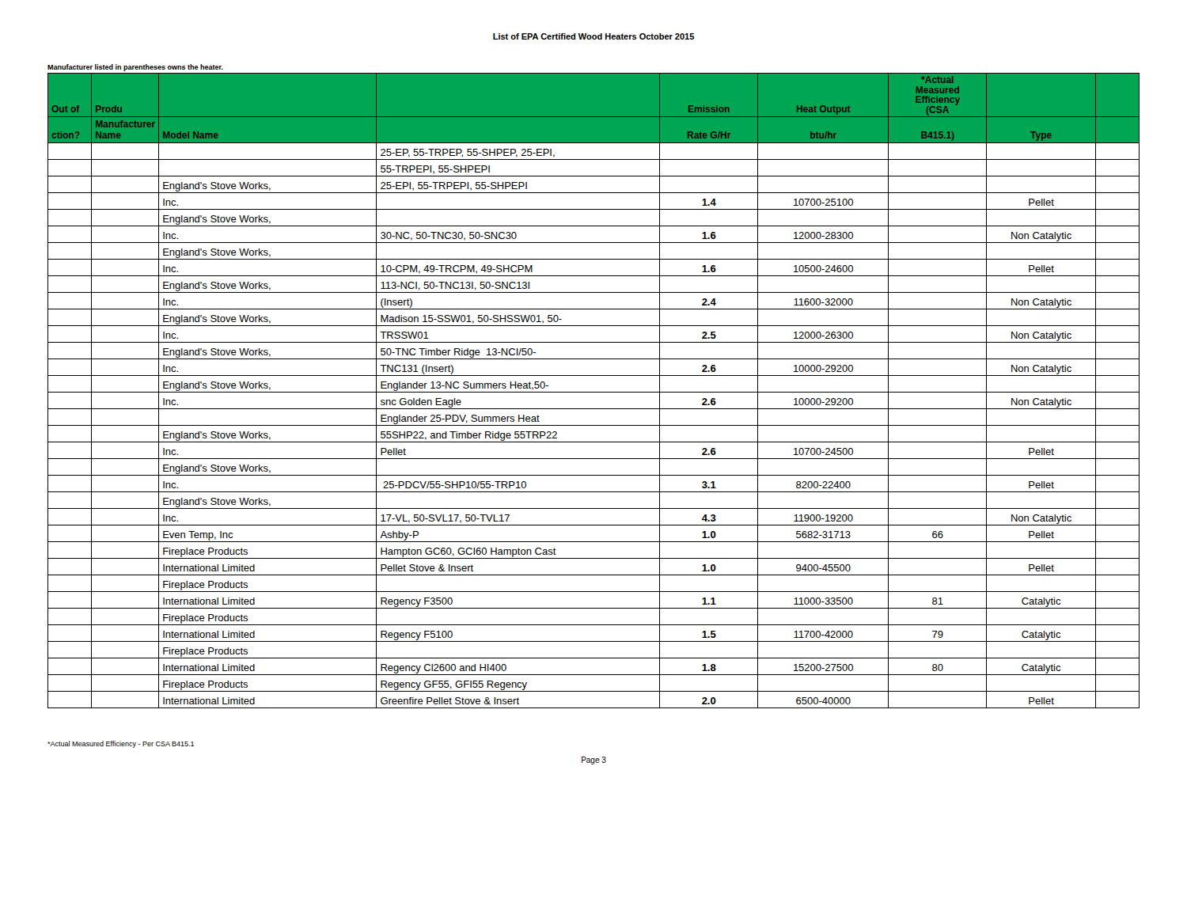List of EPA Certified Wood Heaters October 2015
Manufacturer listed in parentheses owns the heater.
| Out of | Produ | | | Emission | Heat Output | *Actual Measured Efficiency (CSA | | |
| --- | --- | --- | --- | --- | --- | --- | --- | --- |
| ction? | Manufacturer Name | Model Name | | Rate G/Hr | btu/hr | B415.1) | Type | |
| | | | 25-EP, 55-TRPEP, 55-SHPEP, 25-EPI, | | | | | |
| | | | 55-TRPEPI, 55-SHPEPI | | | | | |
| | | England's Stove Works, | 25-EPI, 55-TRPEPI, 55-SHPEPI | | | | | |
| | | Inc. | | 1.4 | 10700-25100 | | Pellet | |
| | | England's Stove Works, | | | | | | |
| | | Inc. | 30-NC, 50-TNC30, 50-SNC30 | 1.6 | 12000-28300 | | Non Catalytic | |
| | | England's Stove Works, | | | | | | |
| | | Inc. | 10-CPM, 49-TRCPM, 49-SHCPM | 1.6 | 10500-24600 | | Pellet | |
| | | England's Stove Works, | 113-NCI, 50-TNC13I, 50-SNC13I | | | | | |
| | | Inc. | (Insert) | 2.4 | 11600-32000 | | Non Catalytic | |
| | | England's Stove Works, | Madison 15-SSW01, 50-SHSSW01, 50- | | | | | |
| | | Inc. | TRSSW01 | 2.5 | 12000-26300 | | Non Catalytic | |
| | | England's Stove Works, | 50-TNC Timber Ridge 13-NCI/50- | | | | | |
| | | Inc. | TNC131 (Insert) | 2.6 | 10000-29200 | | Non Catalytic | |
| | | England's Stove Works, | Englander 13-NC Summers Heat,50- | | | | | |
| | | Inc. | snc Golden Eagle | 2.6 | 10000-29200 | | Non Catalytic | |
| | | | Englander 25-PDV, Summers Heat | | | | | |
| | | England's Stove Works, | 55SHP22, and Timber Ridge 55TRP22 | | | | | |
| | | Inc. | Pellet | 2.6 | 10700-24500 | | Pellet | |
| | | England's Stove Works, | | | | | | |
| | | Inc. | 25-PDCV/55-SHP10/55-TRP10 | 3.1 | 8200-22400 | | Pellet | |
| | | England's Stove Works, | | | | | | |
| | | Inc. | 17-VL, 50-SVL17, 50-TVL17 | 4.3 | 11900-19200 | | Non Catalytic | |
| | | Even Temp, Inc | Ashby-P | 1.0 | 5682-31713 | 66 | Pellet | |
| | | Fireplace Products | Hampton GC60, GCI60 Hampton Cast | | | | | |
| | | International Limited | Pellet Stove & Insert | 1.0 | 9400-45500 | | Pellet | |
| | | Fireplace Products | | | | | | |
| | | International Limited | Regency F3500 | 1.1 | 11000-33500 | 81 | Catalytic | |
| | | Fireplace Products | | | | | | |
| | | International Limited | Regency F5100 | 1.5 | 11700-42000 | 79 | Catalytic | |
| | | Fireplace Products | | | | | | |
| | | International Limited | Regency Cl2600 and HI400 | 1.8 | 15200-27500 | 80 | Catalytic | |
| | | Fireplace Products | Regency GF55, GFI55 Regency | | | | | |
| | | International Limited | Greenfire Pellet Stove & Insert | 2.0 | 6500-40000 | | Pellet | |
*Actual Measured Efficiency - Per CSA B415.1
Page 3